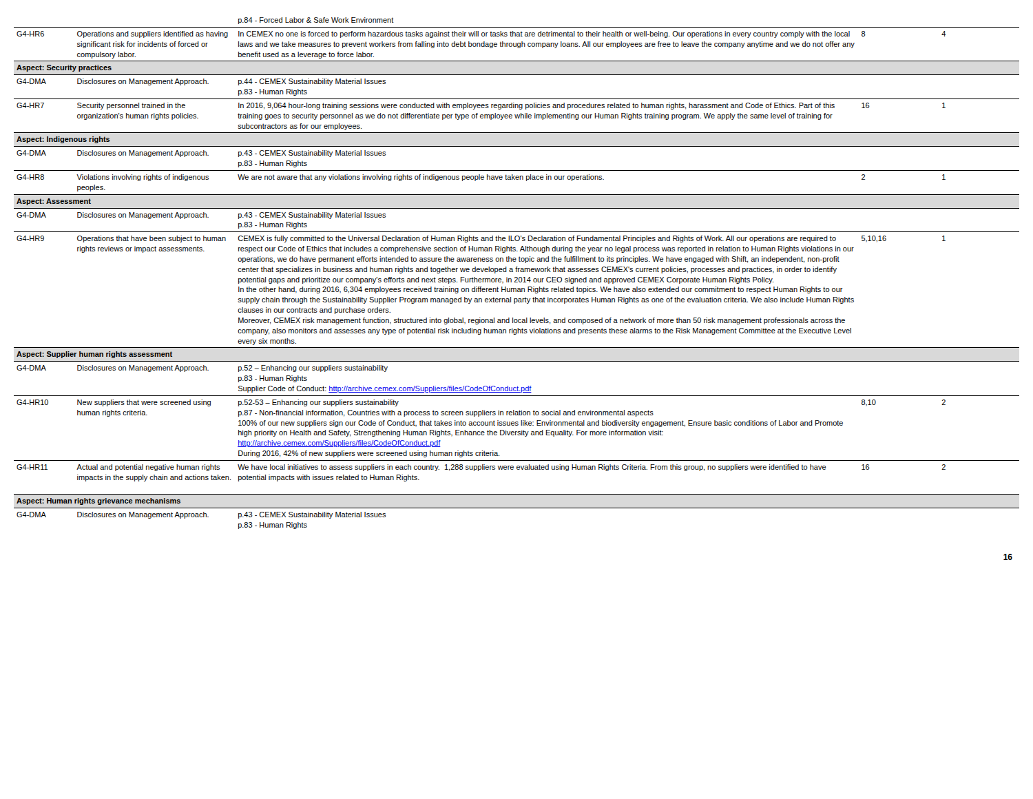| | | p.84 - Forced Labor & Safe Work Environment | | |
| G4-HR6 | Operations and suppliers identified as having significant risk for incidents of forced or compulsory labor. | In CEMEX no one is forced to perform hazardous tasks against their will or tasks that are detrimental to their health or well-being. Our operations in every country comply with the local laws and we take measures to prevent workers from falling into debt bondage through company loans. All our employees are free to leave the company anytime and we do not offer any benefit used as a leverage to force labor. | 8 | 4 |
| Aspect: Security practices |
| G4-DMA | Disclosures on Management Approach. | p.44 - CEMEX Sustainability Material Issues p.83 - Human Rights | | |
| G4-HR7 | Security personnel trained in the organization's human rights policies. | In 2016, 9,064 hour-long training sessions were conducted with employees regarding policies and procedures related to human rights, harassment and Code of Ethics. Part of this training goes to security personnel as we do not differentiate per type of employee while implementing our Human Rights training program. We apply the same level of training for subcontractors as for our employees. | 16 | 1 |
| Aspect: Indigenous rights |
| G4-DMA | Disclosures on Management Approach. | p.43 - CEMEX Sustainability Material Issues p.83 - Human Rights | | |
| G4-HR8 | Violations involving rights of indigenous peoples. | We are not aware that any violations involving rights of indigenous people have taken place in our operations. | 2 | 1 |
| Aspect: Assessment |
| G4-DMA | Disclosures on Management Approach. | p.43 - CEMEX Sustainability Material Issues p.83 - Human Rights | | |
| G4-HR9 | Operations that have been subject to human rights reviews or impact assessments. | CEMEX is fully committed to the Universal Declaration of Human Rights and the ILO's Declaration of Fundamental Principles and Rights of Work. All our operations are required to respect our Code of Ethics that includes a comprehensive section of Human Rights. Although during the year no legal process was reported in relation to Human Rights violations in our operations, we do have permanent efforts intended to assure the awareness on the topic and the fulfillment to its principles. We have engaged with Shift, an independent, non-profit center that specializes in business and human rights and together we developed a framework that assesses CEMEX's current policies, processes and practices, in order to identify potential gaps and prioritize our company's efforts and next steps. Furthermore, in 2014 our CEO signed and approved CEMEX Corporate Human Rights Policy. In the other hand, during 2016, 6,304 employees received training on different Human Rights related topics. We have also extended our commitment to respect Human Rights to our supply chain through the Sustainability Supplier Program managed by an external party that incorporates Human Rights as one of the evaluation criteria. We also include Human Rights clauses in our contracts and purchase orders. Moreover, CEMEX risk management function, structured into global, regional and local levels, and composed of a network of more than 50 risk management professionals across the company, also monitors and assesses any type of potential risk including human rights violations and presents these alarms to the Risk Management Committee at the Executive Level every six months. | 5,10,16 | 1 |
| Aspect: Supplier human rights assessment |
| G4-DMA | Disclosures on Management Approach. | p.52 – Enhancing our suppliers sustainability p.83 - Human Rights Supplier Code of Conduct: http://archive.cemex.com/Suppliers/files/CodeOfConduct.pdf | | |
| G4-HR10 | New suppliers that were screened using human rights criteria. | p.52-53 – Enhancing our suppliers sustainability p.87 - Non-financial information, Countries with a process to screen suppliers in relation to social and environmental aspects 100% of our new suppliers sign our Code of Conduct, that takes into account issues like: Environmental and biodiversity engagement, Ensure basic conditions of Labor and Promote high priority on Health and Safety, Strengthening Human Rights, Enhance the Diversity and Equality. For more information visit: http://archive.cemex.com/Suppliers/files/CodeOfConduct.pdf During 2016, 42% of new suppliers were screened using human rights criteria. | 8,10 | 2 |
| G4-HR11 | Actual and potential negative human rights impacts in the supply chain and actions taken. | We have local initiatives to assess suppliers in each country. 1,288 suppliers were evaluated using Human Rights Criteria. From this group, no suppliers were identified to have potential impacts with issues related to Human Rights. | 16 | 2 |
| Aspect: Human rights grievance mechanisms |
| G4-DMA | Disclosures on Management Approach. | p.43 - CEMEX Sustainability Material Issues p.83 - Human Rights | | |
16